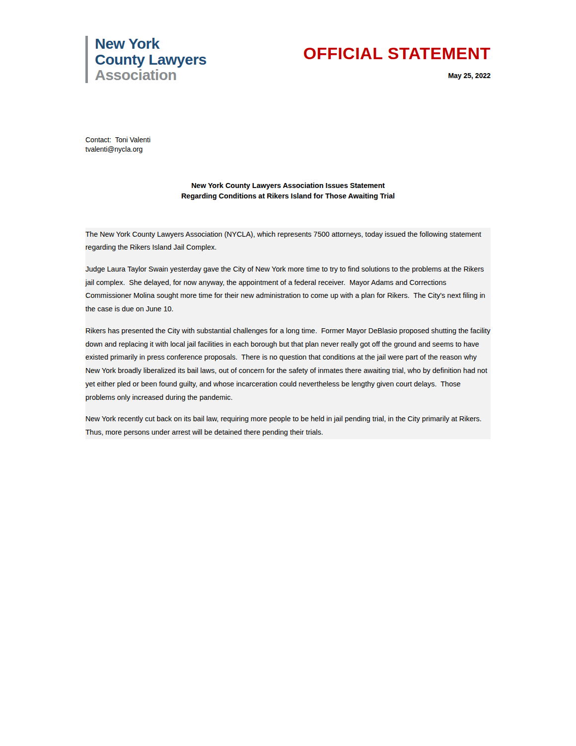New York County Lawyers Association
OFFICIAL STATEMENT
May 25, 2022
Contact: Toni Valenti
tvalenti@nycla.org
New York County Lawyers Association Issues Statement
Regarding Conditions at Rikers Island for Those Awaiting Trial
The New York County Lawyers Association (NYCLA), which represents 7500 attorneys, today issued the following statement regarding the Rikers Island Jail Complex.
Judge Laura Taylor Swain yesterday gave the City of New York more time to try to find solutions to the problems at the Rikers jail complex. She delayed, for now anyway, the appointment of a federal receiver. Mayor Adams and Corrections Commissioner Molina sought more time for their new administration to come up with a plan for Rikers. The City's next filing in the case is due on June 10.
Rikers has presented the City with substantial challenges for a long time. Former Mayor DeBlasio proposed shutting the facility down and replacing it with local jail facilities in each borough but that plan never really got off the ground and seems to have existed primarily in press conference proposals. There is no question that conditions at the jail were part of the reason why New York broadly liberalized its bail laws, out of concern for the safety of inmates there awaiting trial, who by definition had not yet either pled or been found guilty, and whose incarceration could nevertheless be lengthy given court delays. Those problems only increased during the pandemic.
New York recently cut back on its bail law, requiring more people to be held in jail pending trial, in the City primarily at Rikers. Thus, more persons under arrest will be detained there pending their trials.